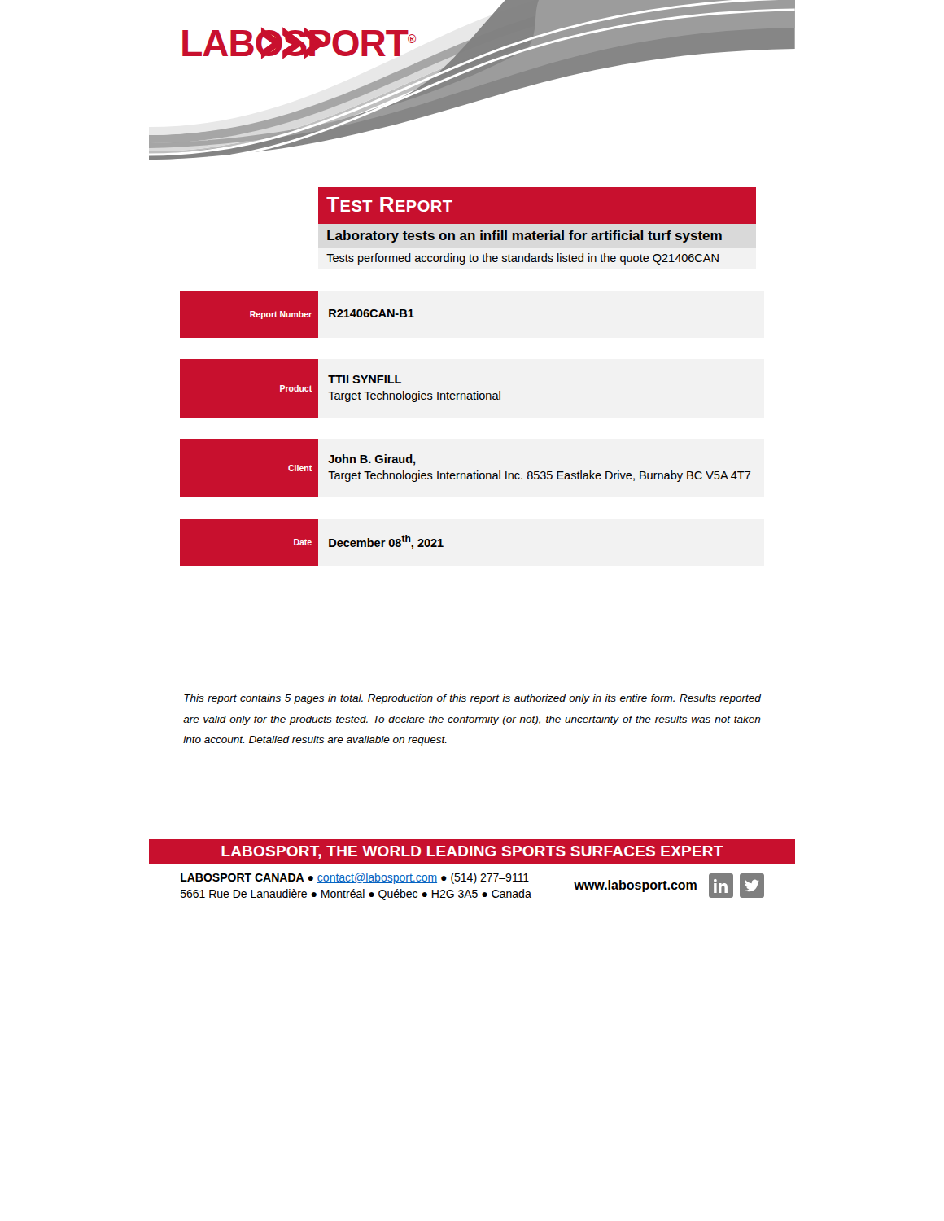LABOSPORT®
TEST REPORT
Laboratory tests on an infill material for artificial turf system
Tests performed according to the standards listed in the quote Q21406CAN
Report Number
R21406CAN-B1
Product
TTII SYNFILL Target Technologies International
Client
John B. Giraud, Target Technologies International Inc. 8535 Eastlake Drive, Burnaby BC V5A 4T7
Date
December 08th, 2021
This report contains 5 pages in total. Reproduction of this report is authorized only in its entire form. Results reported are valid only for the products tested. To declare the conformity (or not), the uncertainty of the results was not taken into account. Detailed results are available on request.
LABOSPORT, THE WORLD LEADING SPORTS SURFACES EXPERT
LABOSPORT CANADA ● contact@labosport.com ● (514) 277–9111
5661 Rue De Lanaudière ● Montréal ● Québec ● H2G 3A5 ● Canada
www.labosport.com